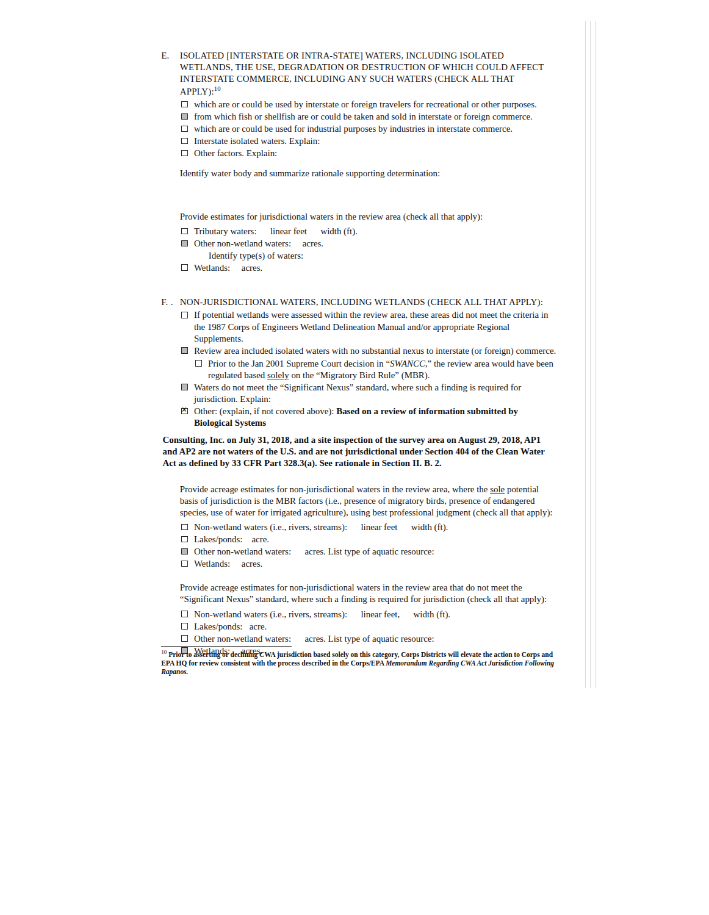E.
ISOLATED [INTERSTATE OR INTRA-STATE] WATERS, INCLUDING ISOLATED WETLANDS, THE USE, DEGRADATION OR DESTRUCTION OF WHICH COULD AFFECT INTERSTATE COMMERCE, INCLUDING ANY SUCH WATERS (CHECK ALL THAT APPLY):10
which are or could be used by interstate or foreign travelers for recreational or other purposes.
from which fish or shellfish are or could be taken and sold in interstate or foreign commerce.
which are or could be used for industrial purposes by industries in interstate commerce.
Interstate isolated waters. Explain:
Other factors. Explain:
Identify water body and summarize rationale supporting determination:
Provide estimates for jurisdictional waters in the review area (check all that apply):
Tributary waters: linear feet width (ft).
Other non-wetland waters: acres.
Identify type(s) of waters:
Wetlands: acres.
F. .
NON-JURISDICTIONAL WATERS, INCLUDING WETLANDS (CHECK ALL THAT APPLY):
If potential wetlands were assessed within the review area, these areas did not meet the criteria in the 1987 Corps of Engineers Wetland Delineation Manual and/or appropriate Regional Supplements.
Review area included isolated waters with no substantial nexus to interstate (or foreign) commerce.
Prior to the Jan 2001 Supreme Court decision in “SWANCC,” the review area would have been regulated based solely on the “Migratory Bird Rule” (MBR).
Waters do not meet the “Significant Nexus” standard, where such a finding is required for jurisdiction. Explain:
Other: (explain, if not covered above): Based on a review of information submitted by Biological Systems
Consulting, Inc. on July 31, 2018, and a site inspection of the survey area on August 29, 2018, AP1 and AP2 are not waters of the U.S. and are not jurisdictional under Section 404 of the Clean Water Act as defined by 33 CFR Part 328.3(a). See rationale in Section II. B. 2.
Provide acreage estimates for non-jurisdictional waters in the review area, where the sole potential basis of jurisdiction is the MBR factors (i.e., presence of migratory birds, presence of endangered species, use of water for irrigated agriculture), using best professional judgment (check all that apply):
Non-wetland waters (i.e., rivers, streams): linear feet width (ft).
Lakes/ponds: acre.
Other non-wetland waters: acres. List type of aquatic resource:
Wetlands: acres.
Provide acreage estimates for non-jurisdictional waters in the review area that do not meet the “Significant Nexus” standard, where such a finding is required for jurisdiction (check all that apply):
Non-wetland waters (i.e., rivers, streams): linear feet, width (ft).
Lakes/ponds: acre.
Other non-wetland waters: acres. List type of aquatic resource:
Wetlands: acres.
10 Prior to asserting or declining CWA jurisdiction based solely on this category, Corps Districts will elevate the action to Corps and EPA HQ for review consistent with the process described in the Corps/EPA Memorandum Regarding CWA Act Jurisdiction Following Rapanos.